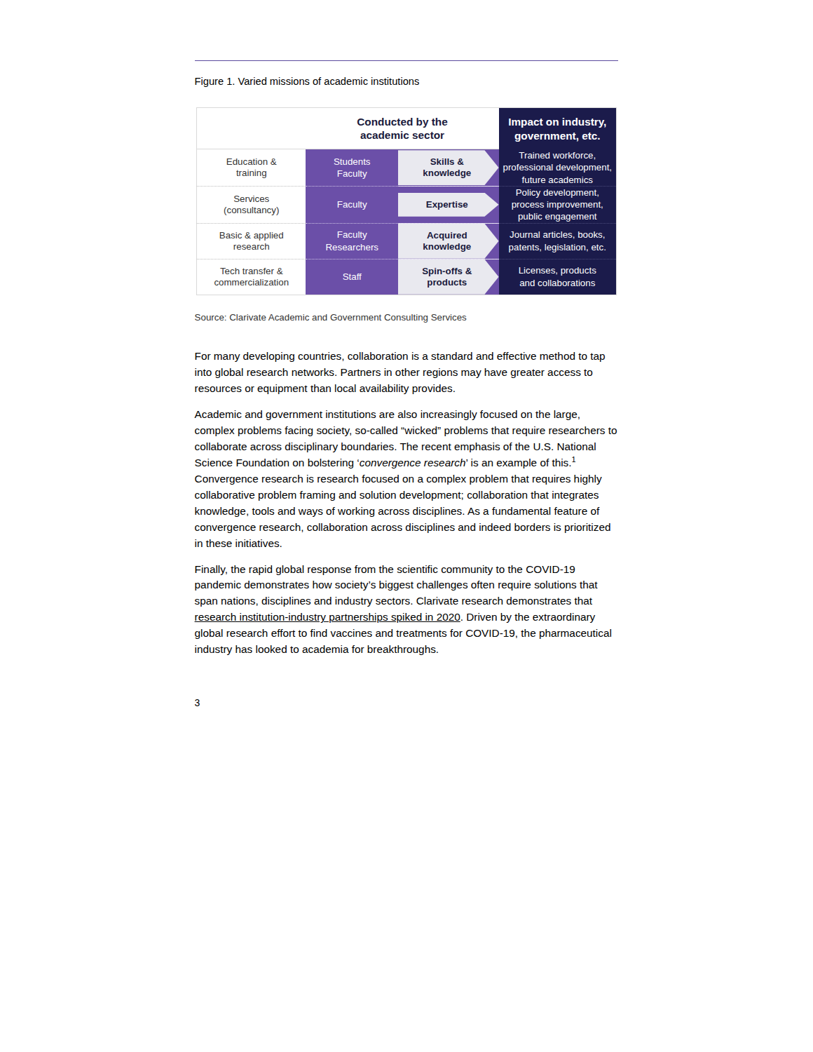Figure 1. Varied missions of academic institutions
| | Conducted by the academic sector | Impact on industry, government, etc. |
| --- | --- | --- |
| Education & training | Students Faculty | Skills & knowledge | Trained workforce, professional development, future academics |
| Services (consultancy) | Faculty | Expertise | Policy development, process improvement, public engagement |
| Basic & applied research | Faculty Researchers | Acquired knowledge | Journal articles, books, patents, legislation, etc. |
| Tech transfer & commercialization | Staff | Spin-offs & products | Licenses, products and collaborations |
Source: Clarivate Academic and Government Consulting Services
For many developing countries, collaboration is a standard and effective method to tap into global research networks. Partners in other regions may have greater access to resources or equipment than local availability provides.
Academic and government institutions are also increasingly focused on the large, complex problems facing society, so-called “wicked” problems that require researchers to collaborate across disciplinary boundaries. The recent emphasis of the U.S. National Science Foundation on bolstering ‘convergence research’ is an example of this.1 Convergence research is research focused on a complex problem that requires highly collaborative problem framing and solution development; collaboration that integrates knowledge, tools and ways of working across disciplines. As a fundamental feature of convergence research, collaboration across disciplines and indeed borders is prioritized in these initiatives.
Finally, the rapid global response from the scientific community to the COVID-19 pandemic demonstrates how society’s biggest challenges often require solutions that span nations, disciplines and industry sectors. Clarivate research demonstrates that research institution-industry partnerships spiked in 2020. Driven by the extraordinary global research effort to find vaccines and treatments for COVID-19, the pharmaceutical industry has looked to academia for breakthroughs.
3